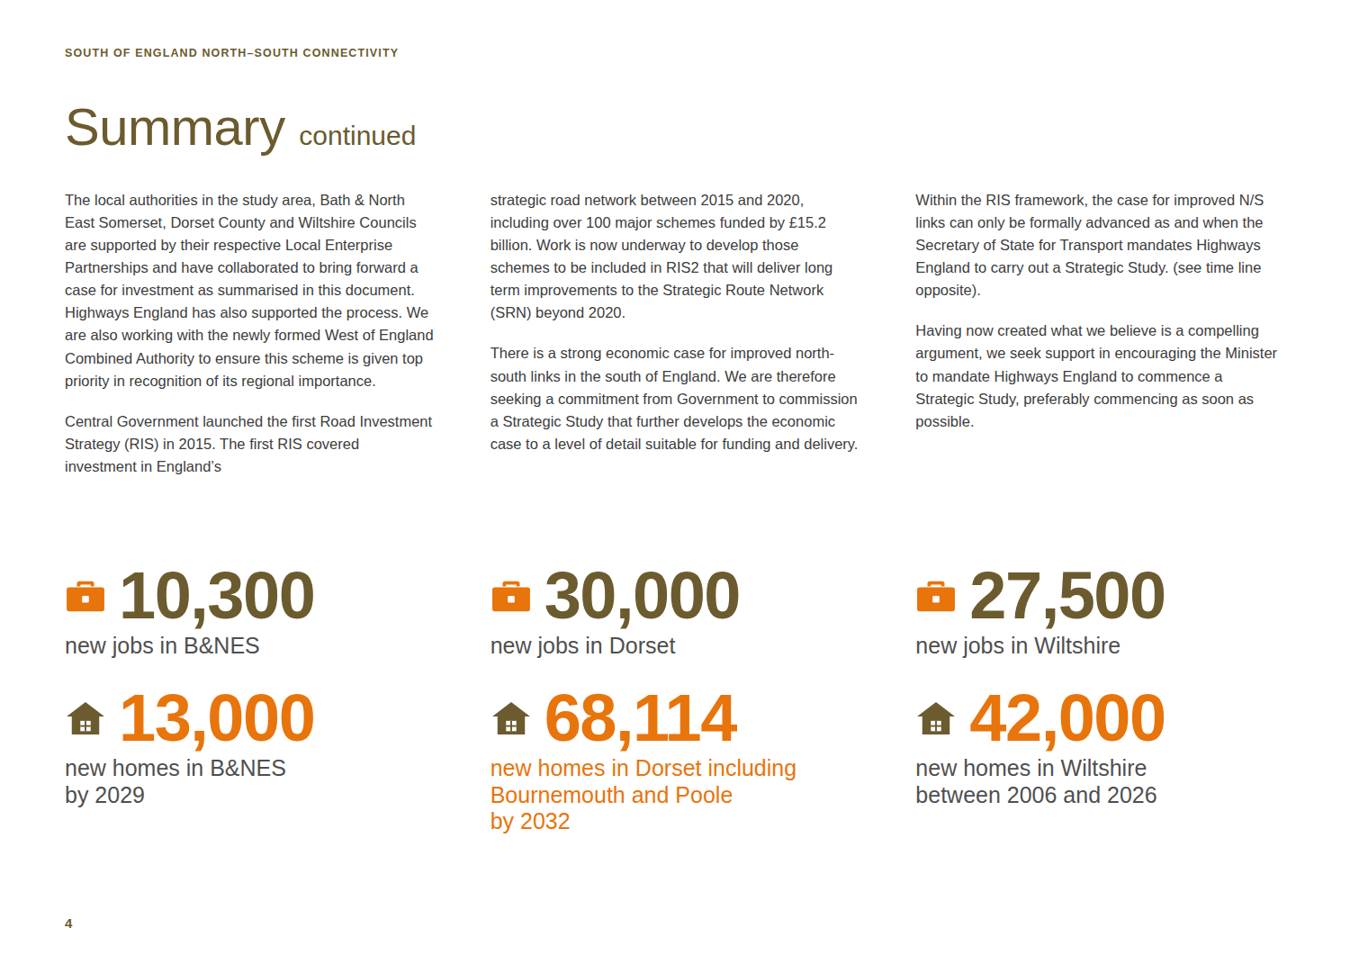South of England North–South Connectivity
Summary continued
The local authorities in the study area, Bath & North East Somerset, Dorset County and Wiltshire Councils are supported by their respective Local Enterprise Partnerships and have collaborated to bring forward a case for investment as summarised in this document. Highways England has also supported the process. We are also working with the newly formed West of England Combined Authority to ensure this scheme is given top priority in recognition of its regional importance.
Central Government launched the first Road Investment Strategy (RIS) in 2015. The first RIS covered investment in England’s
strategic road network between 2015 and 2020, including over 100 major schemes funded by £15.2 billion. Work is now underway to develop those schemes to be included in RIS2 that will deliver long term improvements to the Strategic Route Network (SRN) beyond 2020.
There is a strong economic case for improved north-south links in the south of England. We are therefore seeking a commitment from Government to commission a Strategic Study that further develops the economic case to a level of detail suitable for funding and delivery.
Within the RIS framework, the case for improved N/S links can only be formally advanced as and when the Secretary of State for Transport mandates Highways England to carry out a Strategic Study. (see time line opposite).
Having now created what we believe is a compelling argument, we seek support in encouraging the Minister to mandate Highways England to commence a Strategic Study, preferably commencing as soon as possible.
10,300
new jobs in B&NES
13,000
new homes in B&NES
by 2029
30,000
new jobs in Dorset
68,114
new homes in Dorset including Bournemouth and Poole
by 2032
27,500
new jobs in Wiltshire
42,000
new homes in Wiltshire
between 2006 and 2026
4